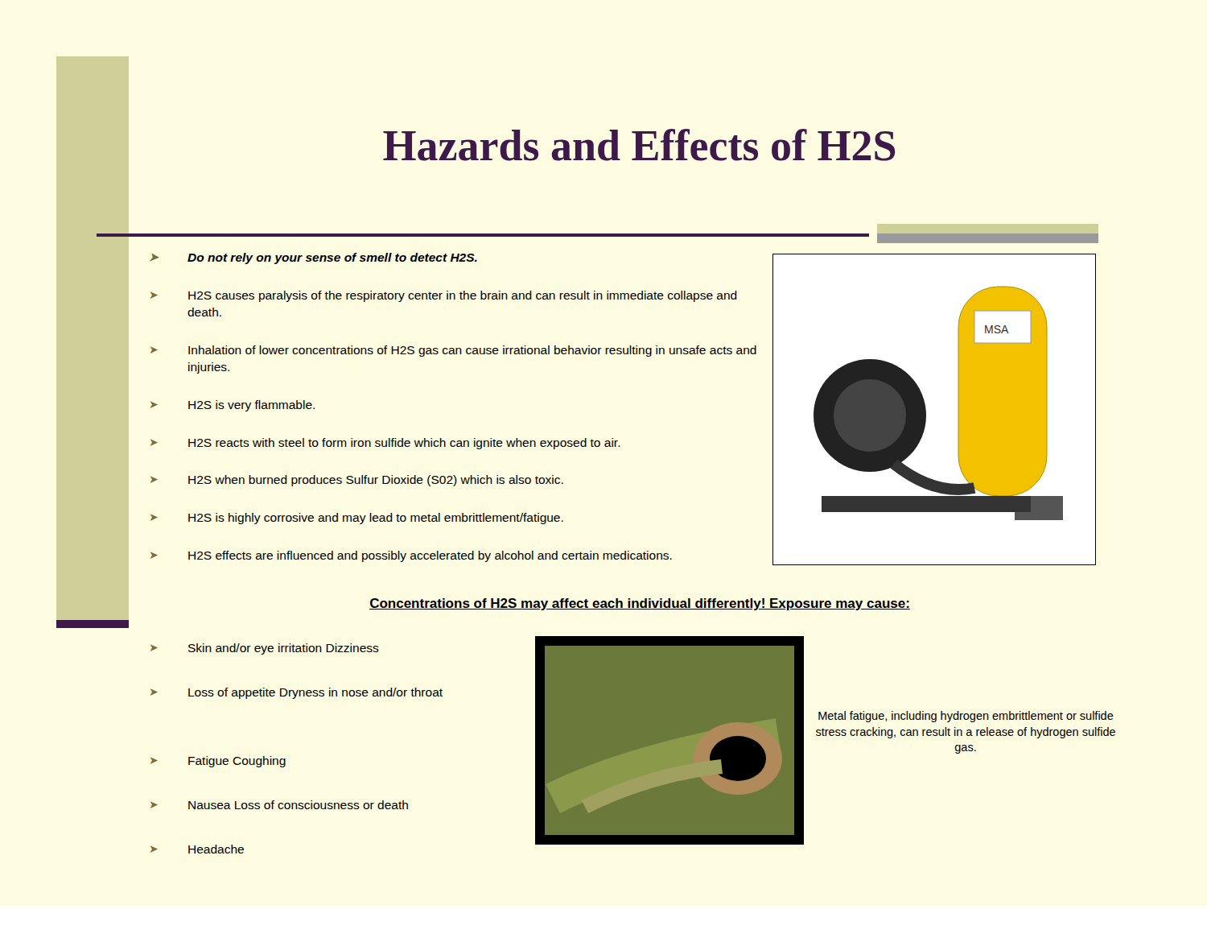Hazards and Effects of H2S
Do not rely on your sense of smell to detect H2S.
H2S causes paralysis of the respiratory center in the brain and can result in immediate collapse and death.
Inhalation of lower concentrations of H2S gas can cause irrational behavior resulting in unsafe acts and injuries.
H2S is very flammable.
H2S reacts with steel to form iron sulfide which can ignite when exposed to air.
H2S when burned produces Sulfur Dioxide (S02) which is also toxic.
H2S is highly corrosive and may lead to metal embrittlement/fatigue.
H2S effects are influenced and possibly accelerated by alcohol and certain medications.
Concentrations of H2S may affect each individual differently! Exposure may cause:
Skin and/or eye irritation Dizziness
Loss of appetite Dryness in nose and/or throat
Fatigue Coughing
Nausea Loss of consciousness or death
Headache
Metal fatigue, including hydrogen embrittlement or sulfide stress cracking, can result in a release of hydrogen sulfide gas.